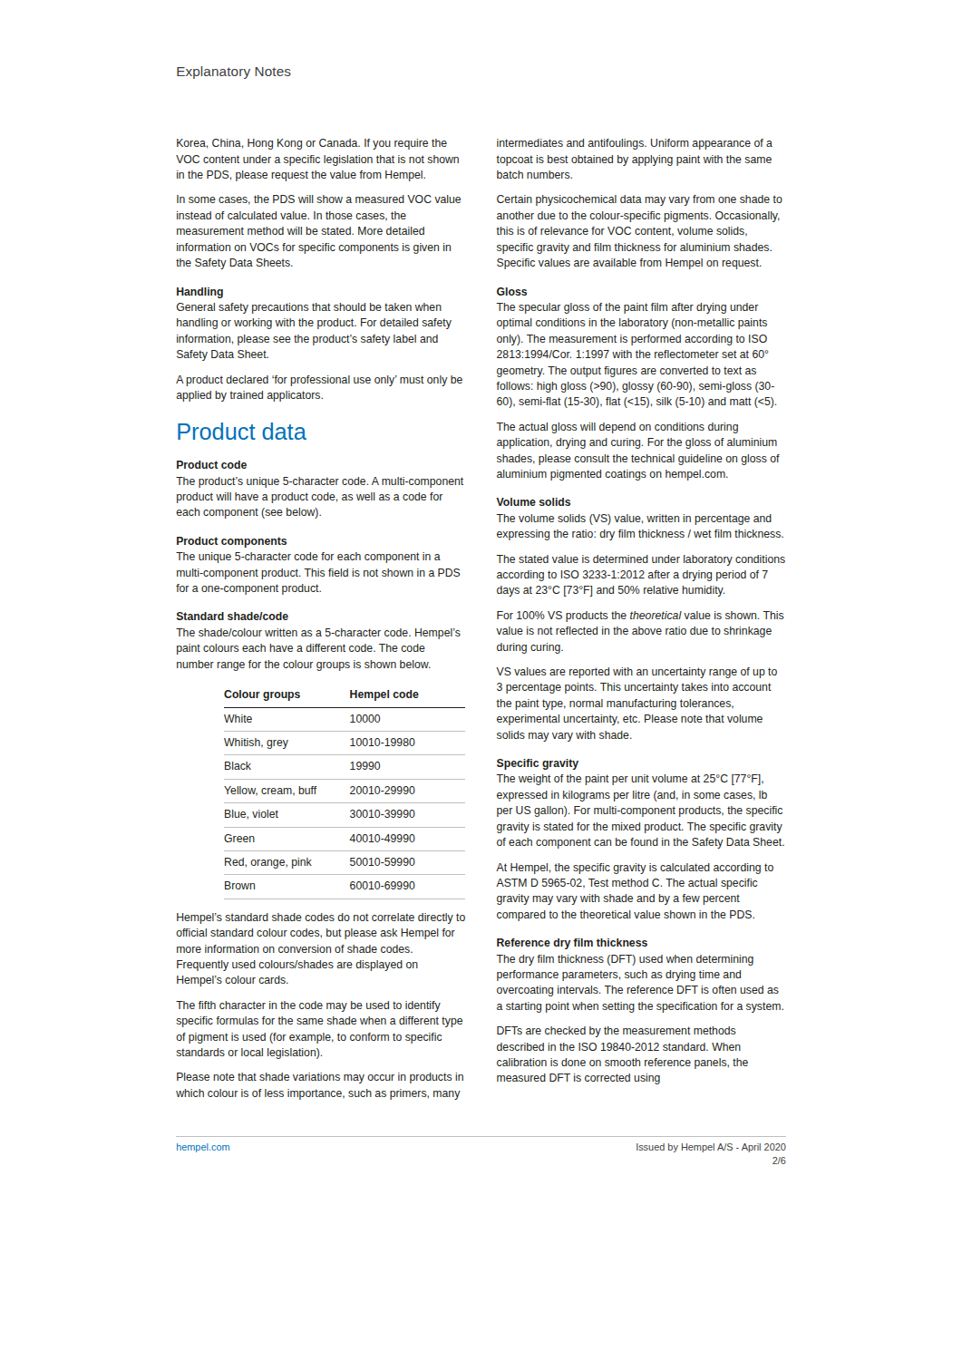Explanatory Notes
Korea, China, Hong Kong or Canada. If you require the VOC content under a specific legislation that is not shown in the PDS, please request the value from Hempel.
In some cases, the PDS will show a measured VOC value instead of calculated value. In those cases, the measurement method will be stated. More detailed information on VOCs for specific components is given in the Safety Data Sheets.
Handling
General safety precautions that should be taken when handling or working with the product. For detailed safety information, please see the product’s safety label and Safety Data Sheet.
A product declared ‘for professional use only’ must only be applied by trained applicators.
Product data
Product code
The product’s unique 5-character code. A multi-component product will have a product code, as well as a code for each component (see below).
Product components
The unique 5-character code for each component in a multi-component product. This field is not shown in a PDS for a one-component product.
Standard shade/code
The shade/colour written as a 5-character code. Hempel’s paint colours each have a different code. The code number range for the colour groups is shown below.
| Colour groups | Hempel code |
| --- | --- |
| White | 10000 |
| Whitish, grey | 10010-19980 |
| Black | 19990 |
| Yellow, cream, buff | 20010-29990 |
| Blue, violet | 30010-39990 |
| Green | 40010-49990 |
| Red, orange, pink | 50010-59990 |
| Brown | 60010-69990 |
Hempel’s standard shade codes do not correlate directly to official standard colour codes, but please ask Hempel for more information on conversion of shade codes. Frequently used colours/shades are displayed on Hempel’s colour cards.
The fifth character in the code may be used to identify specific formulas for the same shade when a different type of pigment is used (for example, to conform to specific standards or local legislation).
Please note that shade variations may occur in products in which colour is of less importance, such as primers, many intermediates and antifoulings. Uniform appearance of a topcoat is best obtained by applying paint with the same batch numbers.
Certain physicochemical data may vary from one shade to another due to the colour-specific pigments. Occasionally, this is of relevance for VOC content, volume solids, specific gravity and film thickness for aluminium shades. Specific values are available from Hempel on request.
Gloss
The specular gloss of the paint film after drying under optimal conditions in the laboratory (non-metallic paints only). The measurement is performed according to ISO 2813:1994/Cor. 1:1997 with the reflectometer set at 60° geometry. The output figures are converted to text as follows: high gloss (>90), glossy (60-90), semi-gloss (30-60), semi-flat (15-30), flat (<15), silk (5-10) and matt (<5).
The actual gloss will depend on conditions during application, drying and curing. For the gloss of aluminium shades, please consult the technical guideline on gloss of aluminium pigmented coatings on hempel.com.
Volume solids
The volume solids (VS) value, written in percentage and expressing the ratio: dry film thickness / wet film thickness.
The stated value is determined under laboratory conditions according to ISO 3233-1:2012 after a drying period of 7 days at 23°C [73°F] and 50% relative humidity.
For 100% VS products the theoretical value is shown. This value is not reflected in the above ratio due to shrinkage during curing.
VS values are reported with an uncertainty range of up to 3 percentage points. This uncertainty takes into account the paint type, normal manufacturing tolerances, experimental uncertainty, etc. Please note that volume solids may vary with shade.
Specific gravity
The weight of the paint per unit volume at 25°C [77°F], expressed in kilograms per litre (and, in some cases, lb per US gallon). For multi-component products, the specific gravity is stated for the mixed product. The specific gravity of each component can be found in the Safety Data Sheet.
At Hempel, the specific gravity is calculated according to ASTM D 5965-02, Test method C. The actual specific gravity may vary with shade and by a few percent compared to the theoretical value shown in the PDS.
Reference dry film thickness
The dry film thickness (DFT) used when determining performance parameters, such as drying time and overcoating intervals. The reference DFT is often used as a starting point when setting the specification for a system.
DFTs are checked by the measurement methods described in the ISO 19840-2012 standard. When calibration is done on smooth reference panels, the measured DFT is corrected using
hempel.com
Issued by Hempel A/S - April 2020
2/6